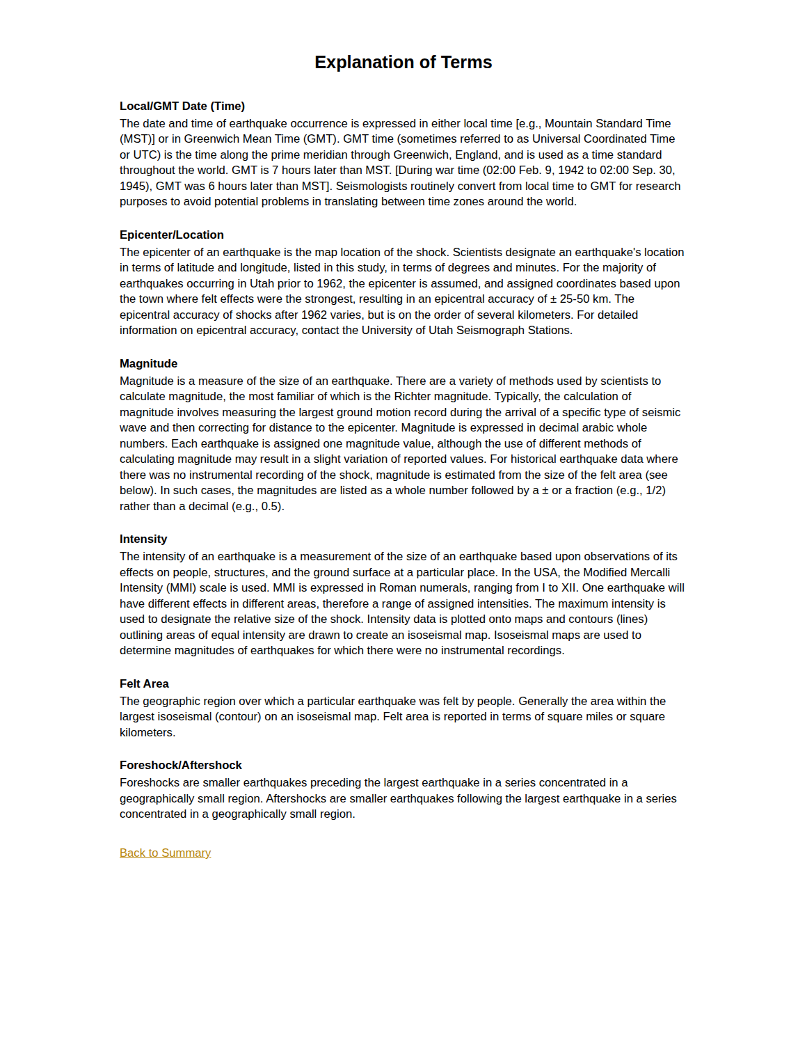Explanation of Terms
Local/GMT Date (Time)
The date and time of earthquake occurrence is expressed in either local time [e.g., Mountain Standard Time (MST)] or in Greenwich Mean Time (GMT). GMT time (sometimes referred to as Universal Coordinated Time or UTC) is the time along the prime meridian through Greenwich, England, and is used as a time standard throughout the world. GMT is 7 hours later than MST. [During war time (02:00 Feb. 9, 1942 to 02:00 Sep. 30, 1945), GMT was 6 hours later than MST]. Seismologists routinely convert from local time to GMT for research purposes to avoid potential problems in translating between time zones around the world.
Epicenter/Location
The epicenter of an earthquake is the map location of the shock. Scientists designate an earthquake's location in terms of latitude and longitude, listed in this study, in terms of degrees and minutes. For the majority of earthquakes occurring in Utah prior to 1962, the epicenter is assumed, and assigned coordinates based upon the town where felt effects were the strongest, resulting in an epicentral accuracy of ± 25-50 km. The epicentral accuracy of shocks after 1962 varies, but is on the order of several kilometers. For detailed information on epicentral accuracy, contact the University of Utah Seismograph Stations.
Magnitude
Magnitude is a measure of the size of an earthquake. There are a variety of methods used by scientists to calculate magnitude, the most familiar of which is the Richter magnitude. Typically, the calculation of magnitude involves measuring the largest ground motion record during the arrival of a specific type of seismic wave and then correcting for distance to the epicenter. Magnitude is expressed in decimal arabic whole numbers. Each earthquake is assigned one magnitude value, although the use of different methods of calculating magnitude may result in a slight variation of reported values. For historical earthquake data where there was no instrumental recording of the shock, magnitude is estimated from the size of the felt area (see below). In such cases, the magnitudes are listed as a whole number followed by a ± or a fraction (e.g., 1/2) rather than a decimal (e.g., 0.5).
Intensity
The intensity of an earthquake is a measurement of the size of an earthquake based upon observations of its effects on people, structures, and the ground surface at a particular place. In the USA, the Modified Mercalli Intensity (MMI) scale is used. MMI is expressed in Roman numerals, ranging from I to XII. One earthquake will have different effects in different areas, therefore a range of assigned intensities. The maximum intensity is used to designate the relative size of the shock. Intensity data is plotted onto maps and contours (lines) outlining areas of equal intensity are drawn to create an isoseismal map. Isoseismal maps are used to determine magnitudes of earthquakes for which there were no instrumental recordings.
Felt Area
The geographic region over which a particular earthquake was felt by people. Generally the area within the largest isoseismal (contour) on an isoseismal map. Felt area is reported in terms of square miles or square kilometers.
Foreshock/Aftershock
Foreshocks are smaller earthquakes preceding the largest earthquake in a series concentrated in a geographically small region. Aftershocks are smaller earthquakes following the largest earthquake in a series concentrated in a geographically small region.
Back to Summary